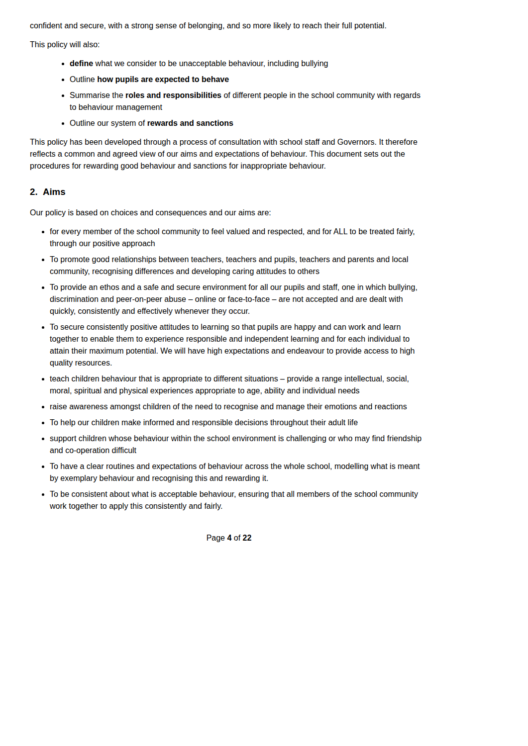confident and secure, with a strong sense of belonging, and so more likely to reach their full potential.
This policy will also:
define what we consider to be unacceptable behaviour, including bullying
Outline how pupils are expected to behave
Summarise the roles and responsibilities of different people in the school community with regards to behaviour management
Outline our system of rewards and sanctions
This policy has been developed through a process of consultation with school staff and Governors. It therefore reflects a common and agreed view of our aims and expectations of behaviour. This document sets out the procedures for rewarding good behaviour and sanctions for inappropriate behaviour.
2. Aims
Our policy is based on choices and consequences and our aims are:
for every member of the school community to feel valued and respected, and for ALL to be treated fairly, through our positive approach
To promote good relationships between teachers, teachers and pupils, teachers and parents and local community, recognising differences and developing caring attitudes to others
To provide an ethos and a safe and secure environment for all our pupils and staff, one in which bullying, discrimination and peer-on-peer abuse – online or face-to-face – are not accepted and are dealt with quickly, consistently and effectively whenever they occur.
To secure consistently positive attitudes to learning so that pupils are happy and can work and learn together to enable them to experience responsible and independent learning and for each individual to attain their maximum potential. We will have high expectations and endeavour to provide access to high quality resources.
teach children behaviour that is appropriate to different situations – provide a range intellectual, social, moral, spiritual and physical experiences appropriate to age, ability and individual needs
raise awareness amongst children of the need to recognise and manage their emotions and reactions
To help our children make informed and responsible decisions throughout their adult life
support children whose behaviour within the school environment is challenging or who may find friendship and co-operation difficult
To have a clear routines and expectations of behaviour across the whole school, modelling what is meant by exemplary behaviour and recognising this and rewarding it.
To be consistent about what is acceptable behaviour, ensuring that all members of the school community work together to apply this consistently and fairly.
Page 4 of 22